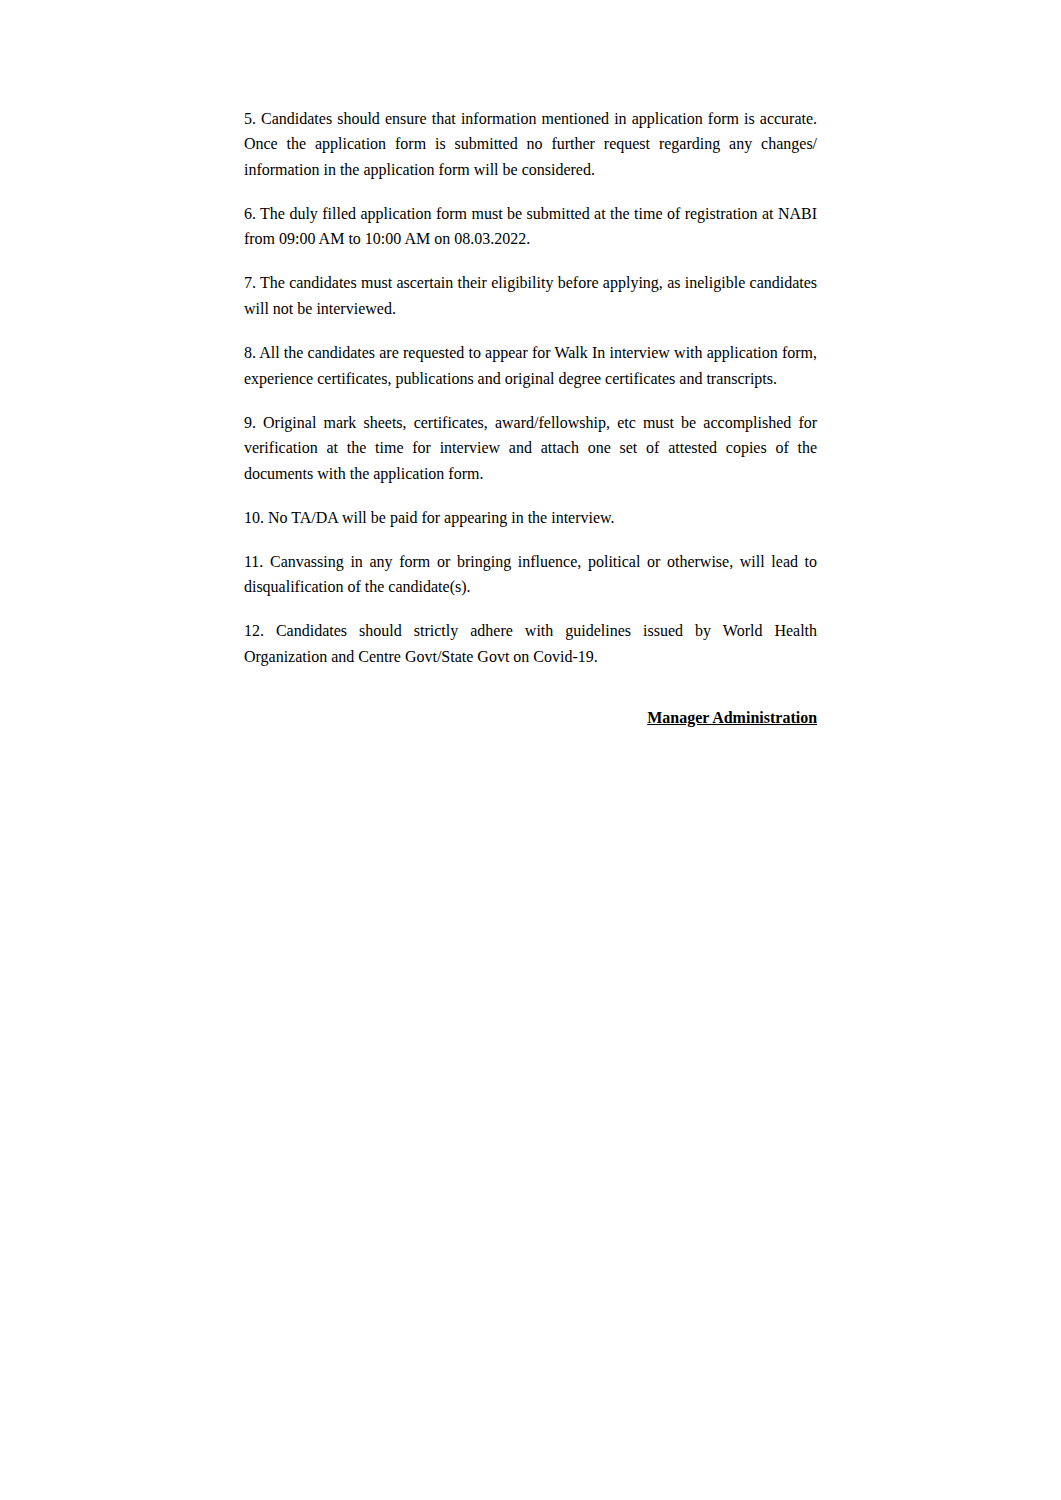5. Candidates should ensure that information mentioned in application form is accurate. Once the application form is submitted no further request regarding any changes/ information in the application form will be considered.
6. The duly filled application form must be submitted at the time of registration at NABI from 09:00 AM to 10:00 AM on 08.03.2022.
7. The candidates must ascertain their eligibility before applying, as ineligible candidates will not be interviewed.
8. All the candidates are requested to appear for Walk In interview with application form, experience certificates, publications and original degree certificates and transcripts.
9. Original mark sheets, certificates, award/fellowship, etc must be accomplished for verification at the time for interview and attach one set of attested copies of the documents with the application form.
10. No TA/DA will be paid for appearing in the interview.
11. Canvassing in any form or bringing influence, political or otherwise, will lead to disqualification of the candidate(s).
12. Candidates should strictly adhere with guidelines issued by World Health Organization and Centre Govt/State Govt on Covid-19.
Manager Administration